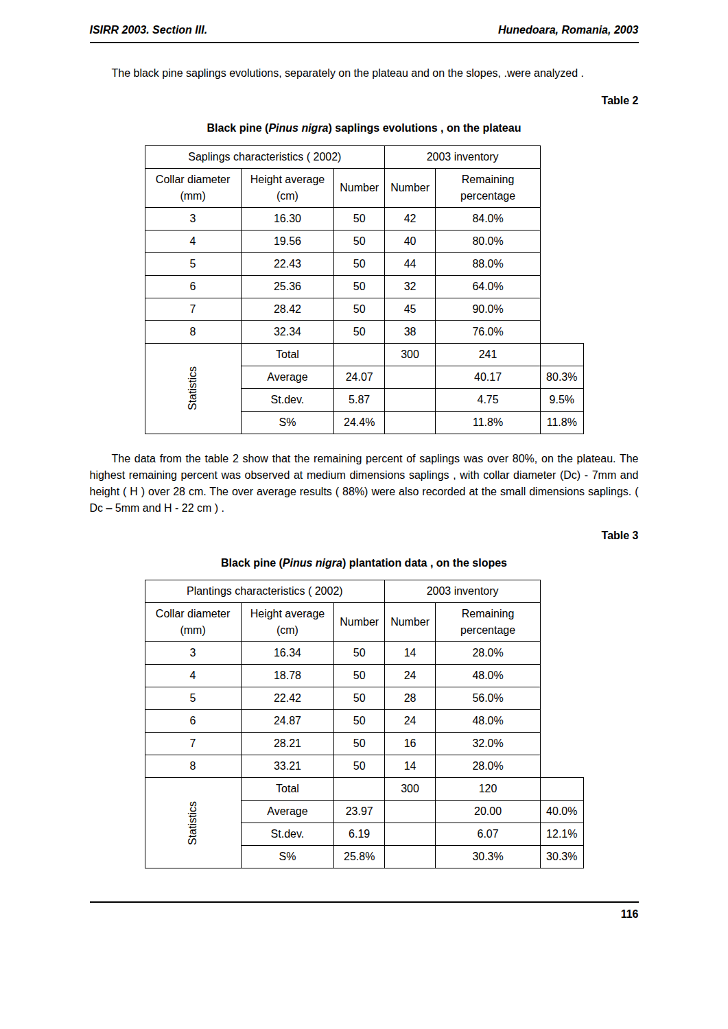ISIRR 2003. Section III. Hunedoara, Romania, 2003
The black pine saplings evolutions, separately on the plateau and on the slopes, .were analyzed .
Table 2
Black pine (Pinus nigra) saplings evolutions , on the plateau
| Saplings characteristics ( 2002) | 2003 inventory |
| --- | --- |
| Collar diameter (mm) | Height average (cm) | Number | Number | Remaining percentage |
| 3 | 16.30 | 50 | 42 | 84.0% |
| 4 | 19.56 | 50 | 40 | 80.0% |
| 5 | 22.43 | 50 | 44 | 88.0% |
| 6 | 25.36 | 50 | 32 | 64.0% |
| 7 | 28.42 | 50 | 45 | 90.0% |
| 8 | 32.34 | 50 | 38 | 76.0% |
| Statistics | Total | | 300 | 241 | |
| Average | 24.07 | | 40.17 | 80.3% |
| St.dev. | 5.87 | | 4.75 | 9.5% |
| S% | 24.4% | | 11.8% | 11.8% |
The data from the table 2 show that the remaining percent of saplings was over 80%, on the plateau. The highest remaining percent was observed at medium dimensions saplings , with collar diameter (Dc) - 7mm and height ( H ) over 28 cm. The over average results ( 88%) were also recorded at the small dimensions saplings. ( Dc – 5mm and H - 22 cm ) .
Table 3
Black pine (Pinus nigra) plantation data , on the slopes
| Plantings characteristics ( 2002) | 2003 inventory |
| --- | --- |
| Collar diameter (mm) | Height average (cm) | Number | Number | Remaining percentage |
| 3 | 16.34 | 50 | 14 | 28.0% |
| 4 | 18.78 | 50 | 24 | 48.0% |
| 5 | 22.42 | 50 | 28 | 56.0% |
| 6 | 24.87 | 50 | 24 | 48.0% |
| 7 | 28.21 | 50 | 16 | 32.0% |
| 8 | 33.21 | 50 | 14 | 28.0% |
| Statistics | Total | | 300 | 120 | |
| Average | 23.97 | | 20.00 | 40.0% |
| St.dev. | 6.19 | | 6.07 | 12.1% |
| S% | 25.8% | | 30.3% | 30.3% |
116